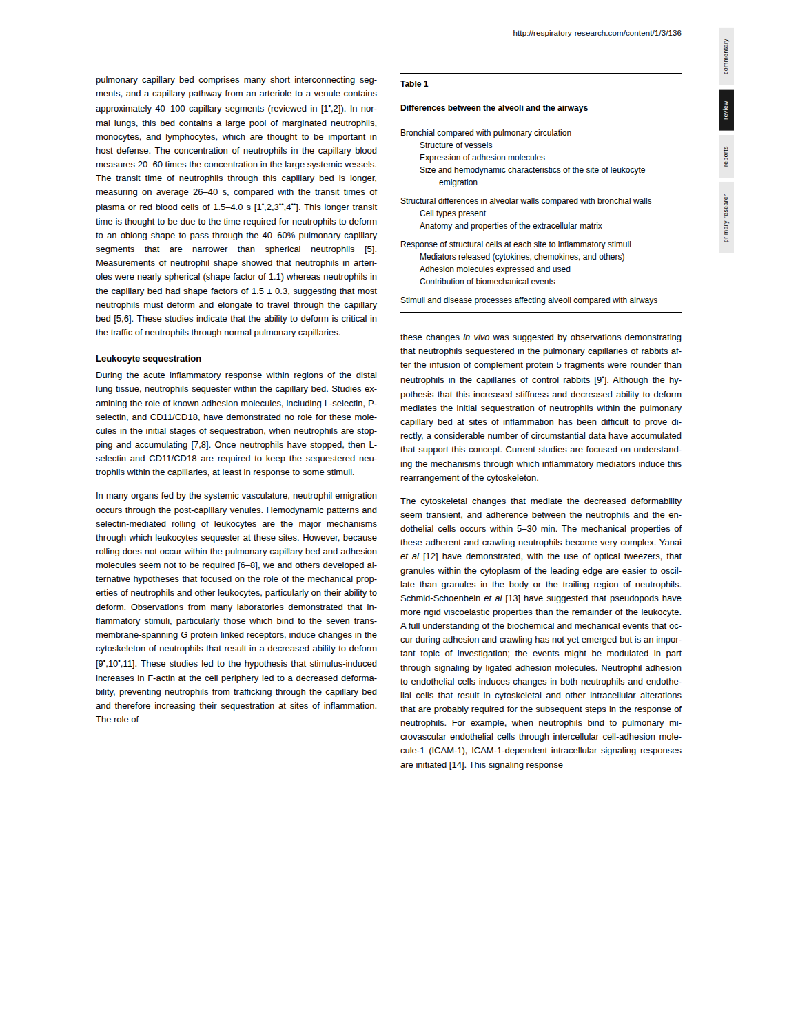commentary
review
reports
primary research
http://respiratory-research.com/content/1/3/136
pulmonary capillary bed comprises many short interconnecting segments, and a capillary pathway from an arteriole to a venule contains approximately 40–100 capillary segments (reviewed in [1•,2]). In normal lungs, this bed contains a large pool of marginated neutrophils, monocytes, and lymphocytes, which are thought to be important in host defense. The concentration of neutrophils in the capillary blood measures 20–60 times the concentration in the large systemic vessels. The transit time of neutrophils through this capillary bed is longer, measuring on average 26–40 s, compared with the transit times of plasma or red blood cells of 1.5–4.0 s [1•,2,3••,4••]. This longer transit time is thought to be due to the time required for neutrophils to deform to an oblong shape to pass through the 40–60% pulmonary capillary segments that are narrower than spherical neutrophils [5]. Measurements of neutrophil shape showed that neutrophils in arterioles were nearly spherical (shape factor of 1.1) whereas neutrophils in the capillary bed had shape factors of 1.5 ± 0.3, suggesting that most neutrophils must deform and elongate to travel through the capillary bed [5,6]. These studies indicate that the ability to deform is critical in the traffic of neutrophils through normal pulmonary capillaries.
Leukocyte sequestration
During the acute inflammatory response within regions of the distal lung tissue, neutrophils sequester within the capillary bed. Studies examining the role of known adhesion molecules, including L-selectin, P-selectin, and CD11/CD18, have demonstrated no role for these molecules in the initial stages of sequestration, when neutrophils are stopping and accumulating [7,8]. Once neutrophils have stopped, then L-selectin and CD11/CD18 are required to keep the sequestered neutrophils within the capillaries, at least in response to some stimuli.
In many organs fed by the systemic vasculature, neutrophil emigration occurs through the post-capillary venules. Hemodynamic patterns and selectin-mediated rolling of leukocytes are the major mechanisms through which leukocytes sequester at these sites. However, because rolling does not occur within the pulmonary capillary bed and adhesion molecules seem not to be required [6–8], we and others developed alternative hypotheses that focused on the role of the mechanical properties of neutrophils and other leukocytes, particularly on their ability to deform. Observations from many laboratories demonstrated that inflammatory stimuli, particularly those which bind to the seven transmembrane-spanning G protein linked receptors, induce changes in the cytoskeleton of neutrophils that result in a decreased ability to deform [9•,10•,11]. These studies led to the hypothesis that stimulus-induced increases in F-actin at the cell periphery led to a decreased deformability, preventing neutrophils from trafficking through the capillary bed and therefore increasing their sequestration at sites of inflammation. The role of
Table 1
Differences between the alveoli and the airways
Bronchial compared with pulmonary circulation
Structure of vessels
Expression of adhesion molecules
Size and hemodynamic characteristics of the site of leukocyte
emigration
Structural differences in alveolar walls compared with bronchial walls
Cell types present
Anatomy and properties of the extracellular matrix
Response of structural cells at each site to inflammatory stimuli
Mediators released (cytokines, chemokines, and others)
Adhesion molecules expressed and used
Contribution of biomechanical events
Stimuli and disease processes affecting alveoli compared with airways
these changes in vivo was suggested by observations demonstrating that neutrophils sequestered in the pulmonary capillaries of rabbits after the infusion of complement protein 5 fragments were rounder than neutrophils in the capillaries of control rabbits [9•]. Although the hypothesis that this increased stiffness and decreased ability to deform mediates the initial sequestration of neutrophils within the pulmonary capillary bed at sites of inflammation has been difficult to prove directly, a considerable number of circumstantial data have accumulated that support this concept. Current studies are focused on understanding the mechanisms through which inflammatory mediators induce this rearrangement of the cytoskeleton.
The cytoskeletal changes that mediate the decreased deformability seem transient, and adherence between the neutrophils and the endothelial cells occurs within 5–30 min. The mechanical properties of these adherent and crawling neutrophils become very complex. Yanai et al [12] have demonstrated, with the use of optical tweezers, that granules within the cytoplasm of the leading edge are easier to oscillate than granules in the body or the trailing region of neutrophils. Schmid-Schoenbein et al [13] have suggested that pseudopods have more rigid viscoelastic properties than the remainder of the leukocyte. A full understanding of the biochemical and mechanical events that occur during adhesion and crawling has not yet emerged but is an important topic of investigation; the events might be modulated in part through signaling by ligated adhesion molecules. Neutrophil adhesion to endothelial cells induces changes in both neutrophils and endothelial cells that result in cytoskeletal and other intracellular alterations that are probably required for the subsequent steps in the response of neutrophils. For example, when neutrophils bind to pulmonary microvascular endothelial cells through intercellular cell-adhesion molecule-1 (ICAM-1), ICAM-1-dependent intracellular signaling responses are initiated [14]. This signaling response